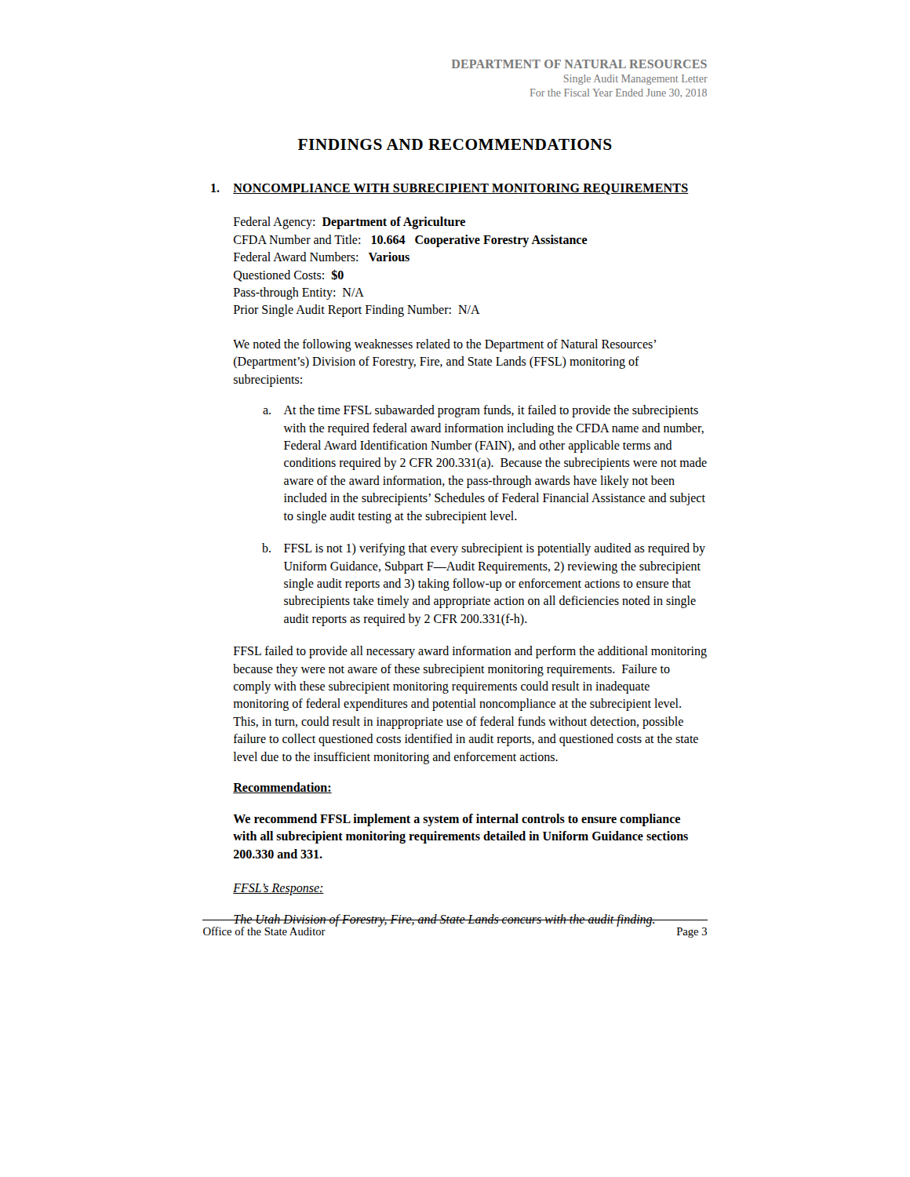DEPARTMENT OF NATURAL RESOURCES
Single Audit Management Letter
For the Fiscal Year Ended June 30, 2018
FINDINGS AND RECOMMENDATIONS
1.
NONCOMPLIANCE WITH SUBRECIPIENT MONITORING REQUIREMENTS
Federal Agency: Department of Agriculture
CFDA Number and Title: 10.664 Cooperative Forestry Assistance
Federal Award Numbers: Various
Questioned Costs: $0
Pass-through Entity: N/A
Prior Single Audit Report Finding Number: N/A
We noted the following weaknesses related to the Department of Natural Resources’ (Department’s) Division of Forestry, Fire, and State Lands (FFSL) monitoring of subrecipients:
At the time FFSL subawarded program funds, it failed to provide the subrecipients with the required federal award information including the CFDA name and number, Federal Award Identification Number (FAIN), and other applicable terms and conditions required by 2 CFR 200.331(a). Because the subrecipients were not made aware of the award information, the pass-through awards have likely not been included in the subrecipients’ Schedules of Federal Financial Assistance and subject to single audit testing at the subrecipient level.
FFSL is not 1) verifying that every subrecipient is potentially audited as required by Uniform Guidance, Subpart F—Audit Requirements, 2) reviewing the subrecipient single audit reports and 3) taking follow-up or enforcement actions to ensure that subrecipients take timely and appropriate action on all deficiencies noted in single audit reports as required by 2 CFR 200.331(f-h).
FFSL failed to provide all necessary award information and perform the additional monitoring because they were not aware of these subrecipient monitoring requirements. Failure to comply with these subrecipient monitoring requirements could result in inadequate monitoring of federal expenditures and potential noncompliance at the subrecipient level. This, in turn, could result in inappropriate use of federal funds without detection, possible failure to collect questioned costs identified in audit reports, and questioned costs at the state level due to the insufficient monitoring and enforcement actions.
Recommendation:
We recommend FFSL implement a system of internal controls to ensure compliance with all subrecipient monitoring requirements detailed in Uniform Guidance sections 200.330 and 331.
FFSL’s Response:
The Utah Division of Forestry, Fire, and State Lands concurs with the audit finding.
Office of the State Auditor
Page 3